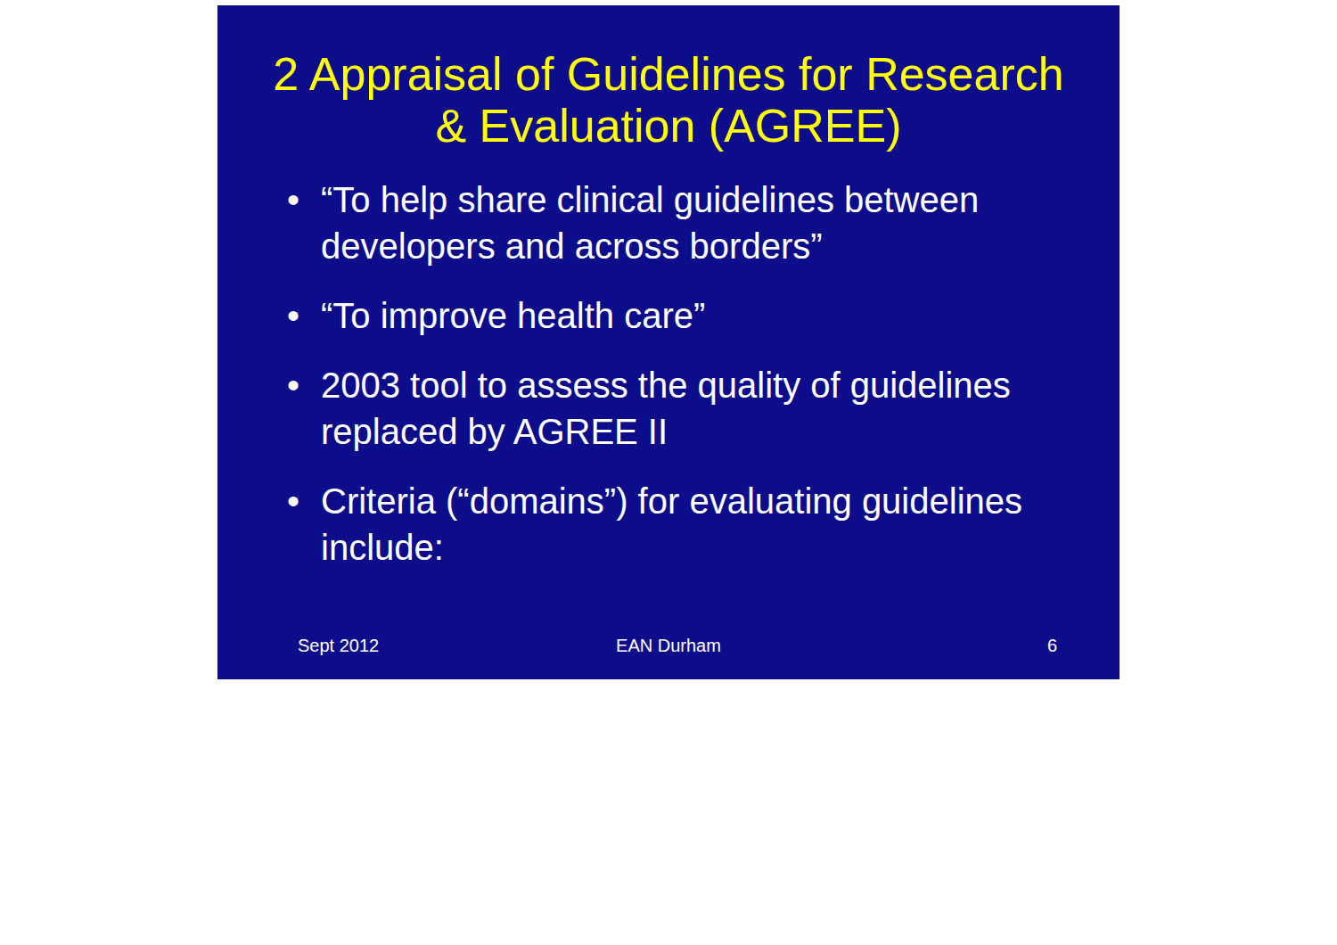2 Appraisal of Guidelines for Research & Evaluation (AGREE)
“To help share clinical guidelines between developers and across borders”
“To improve health care”
2003 tool to assess the quality of guidelines replaced by AGREE II
Criteria (“domains”) for evaluating guidelines include:
Sept 2012
EAN Durham
6